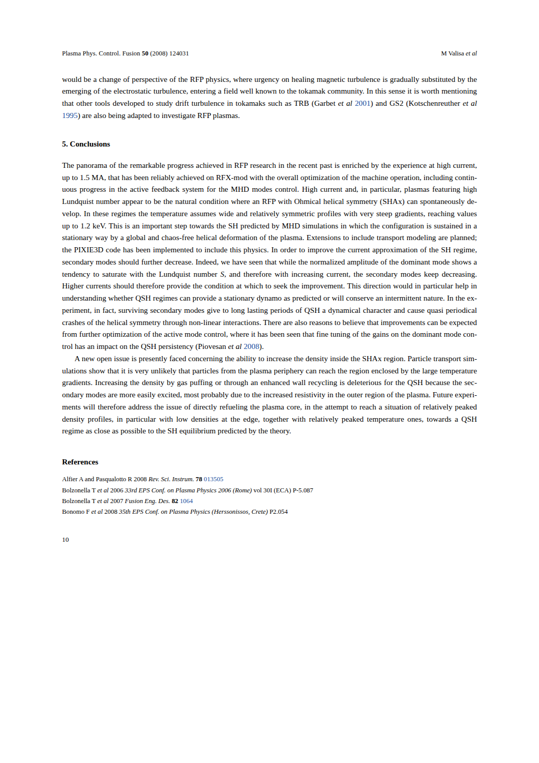Plasma Phys. Control. Fusion 50 (2008) 124031 M Valisa et al
would be a change of perspective of the RFP physics, where urgency on healing magnetic turbulence is gradually substituted by the emerging of the electrostatic turbulence, entering a field well known to the tokamak community. In this sense it is worth mentioning that other tools developed to study drift turbulence in tokamaks such as TRB (Garbet et al 2001) and GS2 (Kotschenreuther et al 1995) are also being adapted to investigate RFP plasmas.
5. Conclusions
The panorama of the remarkable progress achieved in RFP research in the recent past is enriched by the experience at high current, up to 1.5 MA, that has been reliably achieved on RFX-mod with the overall optimization of the machine operation, including continuous progress in the active feedback system for the MHD modes control. High current and, in particular, plasmas featuring high Lundquist number appear to be the natural condition where an RFP with Ohmical helical symmetry (SHAx) can spontaneously develop. In these regimes the temperature assumes wide and relatively symmetric profiles with very steep gradients, reaching values up to 1.2 keV. This is an important step towards the SH predicted by MHD simulations in which the configuration is sustained in a stationary way by a global and chaos-free helical deformation of the plasma. Extensions to include transport modeling are planned; the PIXIE3D code has been implemented to include this physics. In order to improve the current approximation of the SH regime, secondary modes should further decrease. Indeed, we have seen that while the normalized amplitude of the dominant mode shows a tendency to saturate with the Lundquist number S, and therefore with increasing current, the secondary modes keep decreasing. Higher currents should therefore provide the condition at which to seek the improvement. This direction would in particular help in understanding whether QSH regimes can provide a stationary dynamo as predicted or will conserve an intermittent nature. In the experiment, in fact, surviving secondary modes give to long lasting periods of QSH a dynamical character and cause quasi periodical crashes of the helical symmetry through non-linear interactions. There are also reasons to believe that improvements can be expected from further optimization of the active mode control, where it has been seen that fine tuning of the gains on the dominant mode control has an impact on the QSH persistency (Piovesan et al 2008).
A new open issue is presently faced concerning the ability to increase the density inside the SHAx region. Particle transport simulations show that it is very unlikely that particles from the plasma periphery can reach the region enclosed by the large temperature gradients. Increasing the density by gas puffing or through an enhanced wall recycling is deleterious for the QSH because the secondary modes are more easily excited, most probably due to the increased resistivity in the outer region of the plasma. Future experiments will therefore address the issue of directly refueling the plasma core, in the attempt to reach a situation of relatively peaked density profiles, in particular with low densities at the edge, together with relatively peaked temperature ones, towards a QSH regime as close as possible to the SH equilibrium predicted by the theory.
References
Alfier A and Pasqualotto R 2008 Rev. Sci. Instrum. 78 013505
Bolzonella T et al 2006 33rd EPS Conf. on Plasma Physics 2006 (Rome) vol 30I (ECA) P-5.087
Bolzonella T et al 2007 Fusion Eng. Des. 82 1064
Bonomo F et al 2008 35th EPS Conf. on Plasma Physics (Herssonissos, Crete) P2.054
10